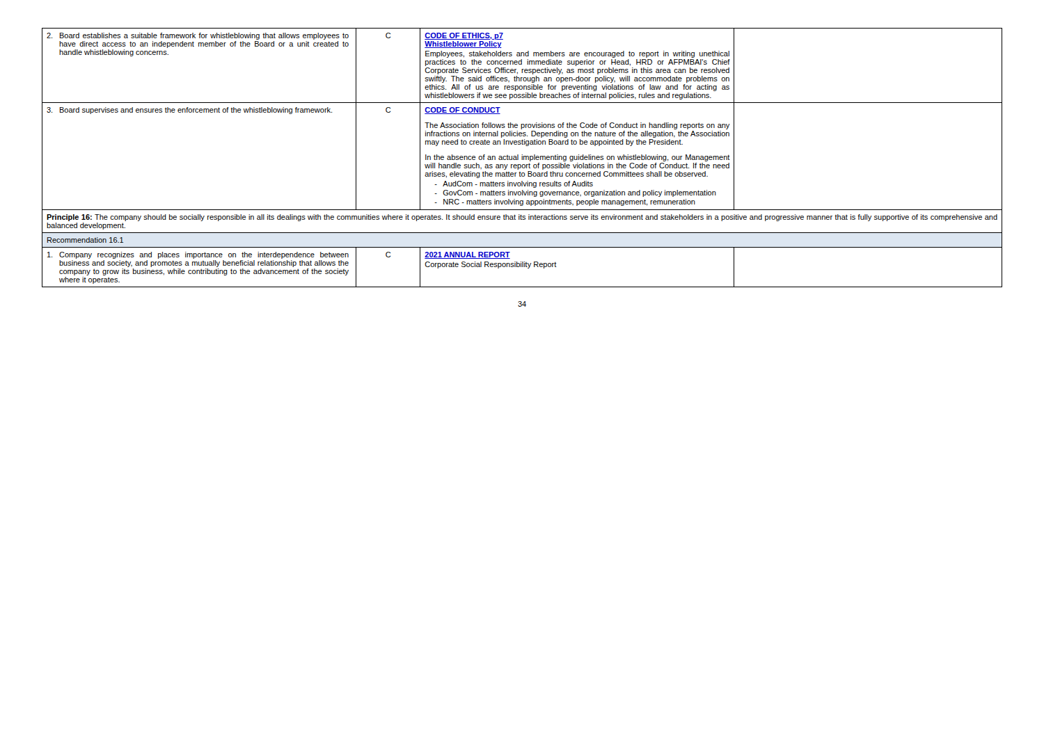| 2. Board establishes a suitable framework for whistleblowing that allows employees to have direct access to an independent member of the Board or a unit created to handle whistleblowing concerns. | C | CODE OF ETHICS, p7 Whistleblower Policy Employees, stakeholders and members are encouraged to report in writing unethical practices to the concerned immediate superior or Head, HRD or AFPMBAI's Chief Corporate Services Officer, respectively, as most problems in this area can be resolved swiftly. The said offices, through an open-door policy, will accommodate problems on ethics. All of us are responsible for preventing violations of law and for acting as whistleblowers if we see possible breaches of internal policies, rules and regulations. | |
| 3. Board supervises and ensures the enforcement of the whistleblowing framework. | C | CODE OF CONDUCT The Association follows the provisions of the Code of Conduct in handling reports on any infractions on internal policies. Depending on the nature of the allegation, the Association may need to create an Investigation Board to be appointed by the President. In the absence of an actual implementing guidelines on whistleblowing, our Management will handle such, as any report of possible violations in the Code of Conduct. If the need arises, elevating the matter to Board thru concerned Committees shall be observed. AudCom - matters involving results of Audits GovCom - matters involving governance, organization and policy implementation NRC - matters involving appointments, people management, remuneration | |
| Principle 16: The company should be socially responsible in all its dealings with the communities where it operates. It should ensure that its interactions serve its environment and stakeholders in a positive and progressive manner that is fully supportive of its comprehensive and balanced development. |
| Recommendation 16.1 |
| 1. Company recognizes and places importance on the interdependence between business and society, and promotes a mutually beneficial relationship that allows the company to grow its business, while contributing to the advancement of the society where it operates. | C | 2021 ANNUAL REPORT Corporate Social Responsibility Report | |
34